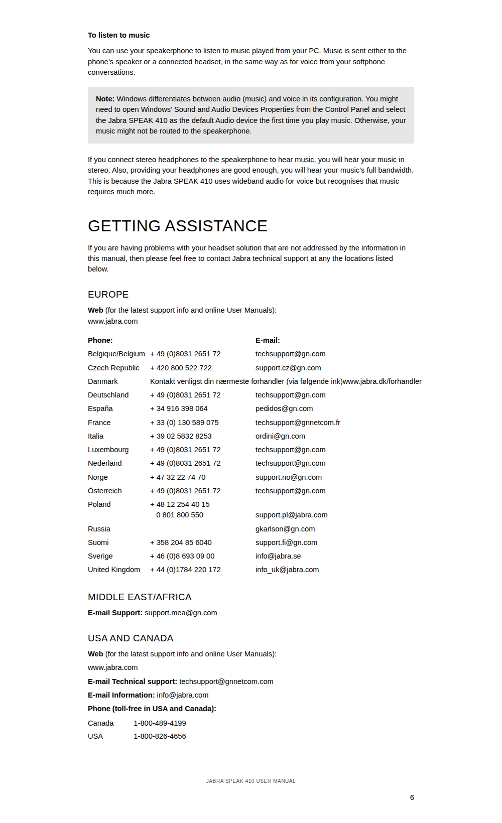To listen to music
You can use your speakerphone to listen to music played from your PC. Music is sent either to the phone’s speaker or a connected headset, in the same way as for voice from your softphone conversations.
Note: Windows differentiates between audio (music) and voice in its configuration. You might need to open Windows’ Sound and Audio Devices Properties from the Control Panel and select the Jabra SPEAK 410 as the default Audio device the first time you play music. Otherwise, your music might not be routed to the speakerphone.
If you connect stereo headphones to the speakerphone to hear music, you will hear your music in stereo. Also, providing your headphones are good enough, you will hear your music’s full bandwidth. This is because the Jabra SPEAK 410 uses wideband audio for voice but recognises that music requires much more.
GETTING ASSISTANCE
If you are having problems with your headset solution that are not addressed by the information in this manual, then please feel free to contact Jabra technical support at any the locations listed below.
EUROPE
Web (for the latest support info and online User Manuals):
www.jabra.com
| Phone: | | E-mail: |
| --- | --- | --- |
| Belgique/Belgium | + 49 (0)8031 2651 72 | techsupport@gn.com |
| Czech Republic | + 420 800 522 722 | support.cz@gn.com |
| Danmark | Kontakt venligst din nærmeste forhandler (via følgende ink)www.jabra.dk/forhandler |
| Deutschland | + 49 (0)8031 2651 72 | techsupport@gn.com |
| España | + 34 916 398 064 | pedidos@gn.com |
| France | + 33 (0) 130 589 075 | techsupport@gnnetcom.fr |
| Italia | + 39 02 5832 8253 | ordini@gn.com |
| Luxembourg | + 49 (0)8031 2651 72 | techsupport@gn.com |
| Nederland | + 49 (0)8031 2651 72 | techsupport@gn.com |
| Norge | + 47 32 22 74 70 | support.no@gn.com |
| Österreich | + 49 (0)8031 2651 72 | techsupport@gn.com |
| Poland | + 48 12 254 40 15 0 801 800 550 | support.pl@jabra.com |
| Russia | | gkarlson@gn.com |
| Suomi | + 358 204 85 6040 | support.fi@gn.com |
| Sverige | + 46 (0)8 693 09 00 | info@jabra.se |
| United Kingdom | + 44 (0)1784 220 172 | info_uk@jabra.com |
MIDDLE EAST/AFRICA
E-mail Support: support.mea@gn.com
USA AND CANADA
Web (for the latest support info and online User Manuals):
www.jabra.com
E-mail Technical support: techsupport@gnnetcom.com
E-mail Information: info@jabra.com
Phone (toll-free in USA and Canada):
| Canada | 1-800-489-4199 |
| USA | 1-800-826-4656 |
JABRA SPEAK 410 USER MANUAL
6